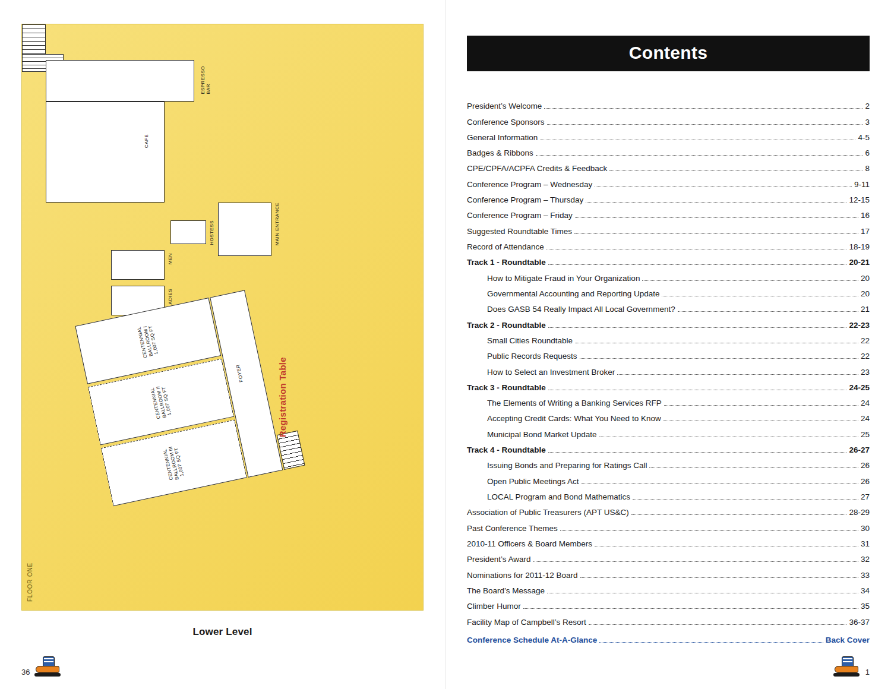FLOOR ONE
ESPRESSO
BAR
CAFE
HOSTESS
MAIN ENTRANCE
MEN
LADIES
CENTENNIAL
BALLROOM I
1,007 SQ FT
CENTENNIAL
BALLROOM II
1,007 SQ FT
CENTENNIAL
BALLROOM III
1,007 SQ FT
FOYER
Registration Table
Lower Level
36
Contents
President’s Welcome 2
Conference Sponsors 3
General Information 4-5
Badges & Ribbons 6
CPE/CPFA/ACPFA Credits & Feedback 8
Conference Program – Wednesday 9-11
Conference Program – Thursday 12-15
Conference Program – Friday 16
Suggested Roundtable Times 17
Record of Attendance 18-19
Track 1 - Roundtable 20-21
How to Mitigate Fraud in Your Organization 20
Governmental Accounting and Reporting Update 20
Does GASB 54 Really Impact All Local Government? 21
Track 2 - Roundtable 22-23
Small Cities Roundtable 22
Public Records Requests 22
How to Select an Investment Broker 23
Track 3 - Roundtable 24-25
The Elements of Writing a Banking Services RFP 24
Accepting Credit Cards: What You Need to Know 24
Municipal Bond Market Update 25
Track 4 - Roundtable 26-27
Issuing Bonds and Preparing for Ratings Call 26
Open Public Meetings Act 26
LOCAL Program and Bond Mathematics 27
Association of Public Treasurers (APT US&C) 28-29
Past Conference Themes 30
2010-11 Officers & Board Members 31
President’s Award 32
Nominations for 2011-12 Board 33
The Board’s Message 34
Climber Humor 35
Facility Map of Campbell’s Resort 36-37
Conference Schedule At-A-Glance Back Cover
1